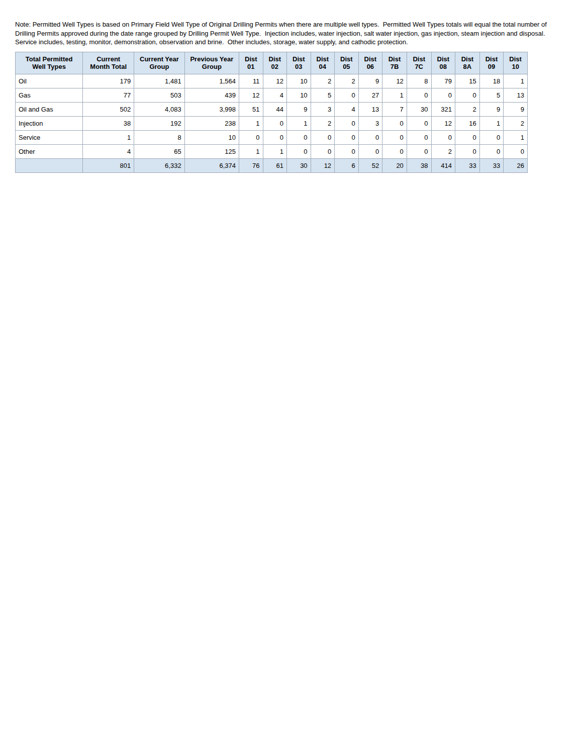Note: Permitted Well Types is based on Primary Field Well Type of Original Drilling Permits when there are multiple well types. Permitted Well Types totals will equal the total number of Drilling Permits approved during the date range grouped by Drilling Permit Well Type. Injection includes, water injection, salt water injection, gas injection, steam injection and disposal. Service includes, testing, monitor, demonstration, observation and brine. Other includes, storage, water supply, and cathodic protection.
| Total Permitted Well Types | Current Month Total | Current Year Group | Previous Year Group | Dist 01 | Dist 02 | Dist 03 | Dist 04 | Dist 05 | Dist 06 | Dist 7B | Dist 7C | Dist 08 | Dist 8A | Dist 09 | Dist 10 |
| --- | --- | --- | --- | --- | --- | --- | --- | --- | --- | --- | --- | --- | --- | --- | --- |
| Oil | 179 | 1,481 | 1,564 | 11 | 12 | 10 | 2 | 2 | 9 | 12 | 8 | 79 | 15 | 18 | 1 |
| Gas | 77 | 503 | 439 | 12 | 4 | 10 | 5 | 0 | 27 | 1 | 0 | 0 | 0 | 5 | 13 |
| Oil and Gas | 502 | 4,083 | 3,998 | 51 | 44 | 9 | 3 | 4 | 13 | 7 | 30 | 321 | 2 | 9 | 9 |
| Injection | 38 | 192 | 238 | 1 | 0 | 1 | 2 | 0 | 3 | 0 | 0 | 12 | 16 | 1 | 2 |
| Service | 1 | 8 | 10 | 0 | 0 | 0 | 0 | 0 | 0 | 0 | 0 | 0 | 0 | 0 | 1 |
| Other | 4 | 65 | 125 | 1 | 1 | 0 | 0 | 0 | 0 | 0 | 0 | 2 | 0 | 0 | 0 |
| | 801 | 6,332 | 6,374 | 76 | 61 | 30 | 12 | 6 | 52 | 20 | 38 | 414 | 33 | 33 | 26 |